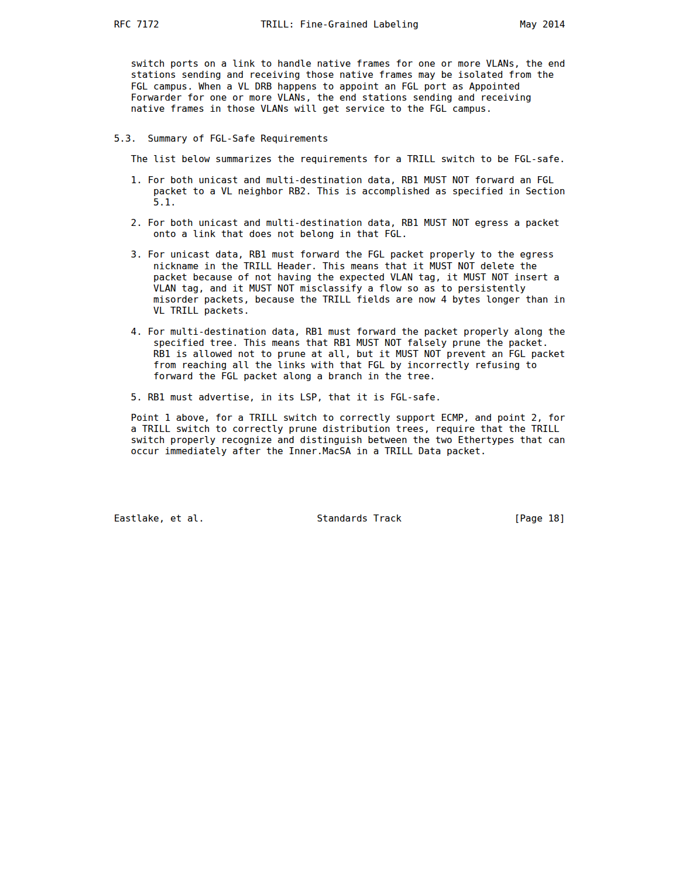RFC 7172 TRILL: Fine-Grained Labeling May 2014
switch ports on a link to handle native frames for one or more VLANs, the end stations sending and receiving those native frames may be isolated from the FGL campus. When a VL DRB happens to appoint an FGL port as Appointed Forwarder for one or more VLANs, the end stations sending and receiving native frames in those VLANs will get service to the FGL campus.
5.3. Summary of FGL-Safe Requirements
The list below summarizes the requirements for a TRILL switch to be FGL-safe.
1. For both unicast and multi-destination data, RB1 MUST NOT forward an FGL packet to a VL neighbor RB2. This is accomplished as specified in Section 5.1.
2. For both unicast and multi-destination data, RB1 MUST NOT egress a packet onto a link that does not belong in that FGL.
3. For unicast data, RB1 must forward the FGL packet properly to the egress nickname in the TRILL Header. This means that it MUST NOT delete the packet because of not having the expected VLAN tag, it MUST NOT insert a VLAN tag, and it MUST NOT misclassify a flow so as to persistently misorder packets, because the TRILL fields are now 4 bytes longer than in VL TRILL packets.
4. For multi-destination data, RB1 must forward the packet properly along the specified tree. This means that RB1 MUST NOT falsely prune the packet. RB1 is allowed not to prune at all, but it MUST NOT prevent an FGL packet from reaching all the links with that FGL by incorrectly refusing to forward the FGL packet along a branch in the tree.
5. RB1 must advertise, in its LSP, that it is FGL-safe.
Point 1 above, for a TRILL switch to correctly support ECMP, and point 2, for a TRILL switch to correctly prune distribution trees, require that the TRILL switch properly recognize and distinguish between the two Ethertypes that can occur immediately after the Inner.MacSA in a TRILL Data packet.
Eastlake, et al. Standards Track [Page 18]